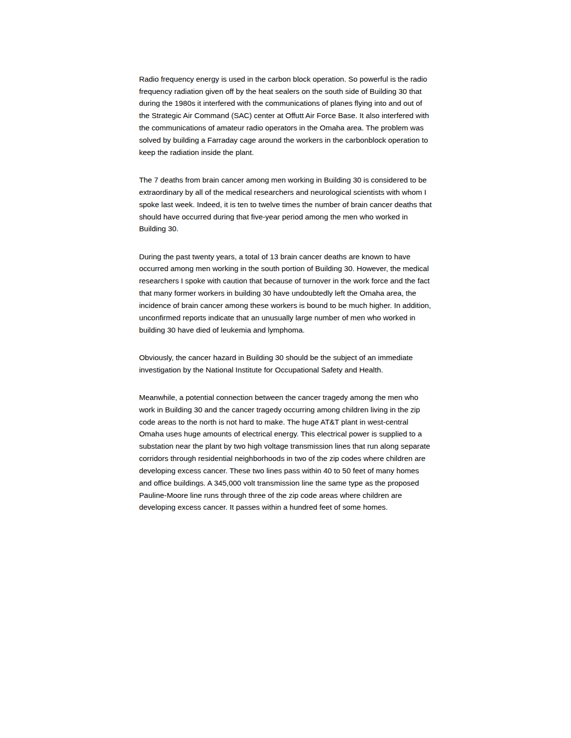Radio frequency energy is used in the carbon block operation. So powerful is the radio frequency radiation given off by the heat sealers on the south side of Building 30 that during the 1980s it interfered with the communications of planes flying into and out of the Strategic Air Command (SAC) center at Offutt Air Force Base. It also interfered with the communications of amateur radio operators in the Omaha area. The problem was solved by building a Farraday cage around the workers in the carbonblock operation to keep the radiation inside the plant.
The 7 deaths from brain cancer among men working in Building 30 is considered to be extraordinary by all of the medical researchers and neurological scientists with whom I spoke last week. Indeed, it is ten to twelve times the number of brain cancer deaths that should have occurred during that five-year period among the men who worked in Building 30.
During the past twenty years, a total of 13 brain cancer deaths are known to have occurred among men working in the south portion of Building 30. However, the medical researchers I spoke with caution that because of turnover in the work force and the fact that many former workers in building 30 have undoubtedly left the Omaha area, the incidence of brain cancer among these workers is bound to be much higher. In addition, unconfirmed reports indicate that an unusually large number of men who worked in building 30 have died of leukemia and lymphoma.
Obviously, the cancer hazard in Building 30 should be the subject of an immediate investigation by the National Institute for Occupational Safety and Health.
Meanwhile, a potential connection between the cancer tragedy among the men who work in Building 30 and the cancer tragedy occurring among children living in the zip code areas to the north is not hard to make. The huge AT&T plant in west-central Omaha uses huge amounts of electrical energy. This electrical power is supplied to a substation near the plant by two high voltage transmission lines that run along separate corridors through residential neighborhoods in two of the zip codes where children are developing excess cancer. These two lines pass within 40 to 50 feet of many homes and office buildings. A 345,000 volt transmission line the same type as the proposed Pauline-Moore line runs through three of the zip code areas where children are developing excess cancer. It passes within a hundred feet of some homes.